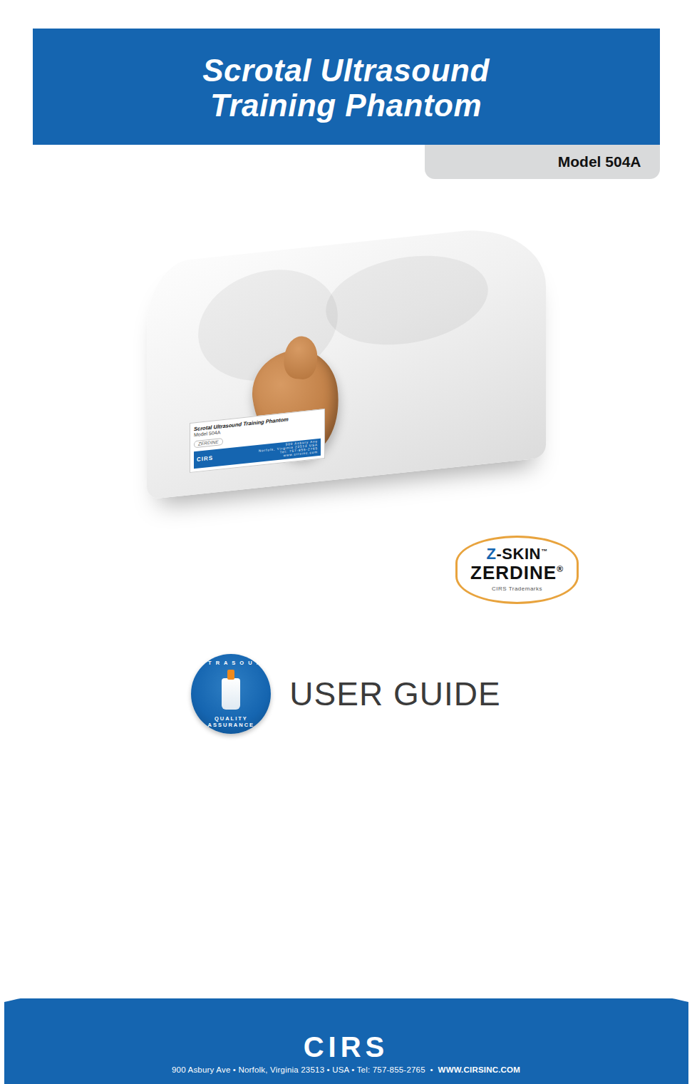Scrotal Ultrasound
Training Phantom
Model 504A
Scrotal Ultrasound Training Phantom
Model 504A
ZERDINE
CIRS 900 Asbury Ave
Norfolk, Virginia 23513 USA
Tel: 757-855-2765
www.cirsinc.com
Z-SKIN™
ZERDINE®
CIRS Trademarks
U L T R A S O U N D
QUALITY ASSURANCE
USER GUIDE
CIRS
900 Asbury Ave • Norfolk, Virginia 23513 • USA • Tel: 757-855-2765 • WWW.CIRSINC.COM